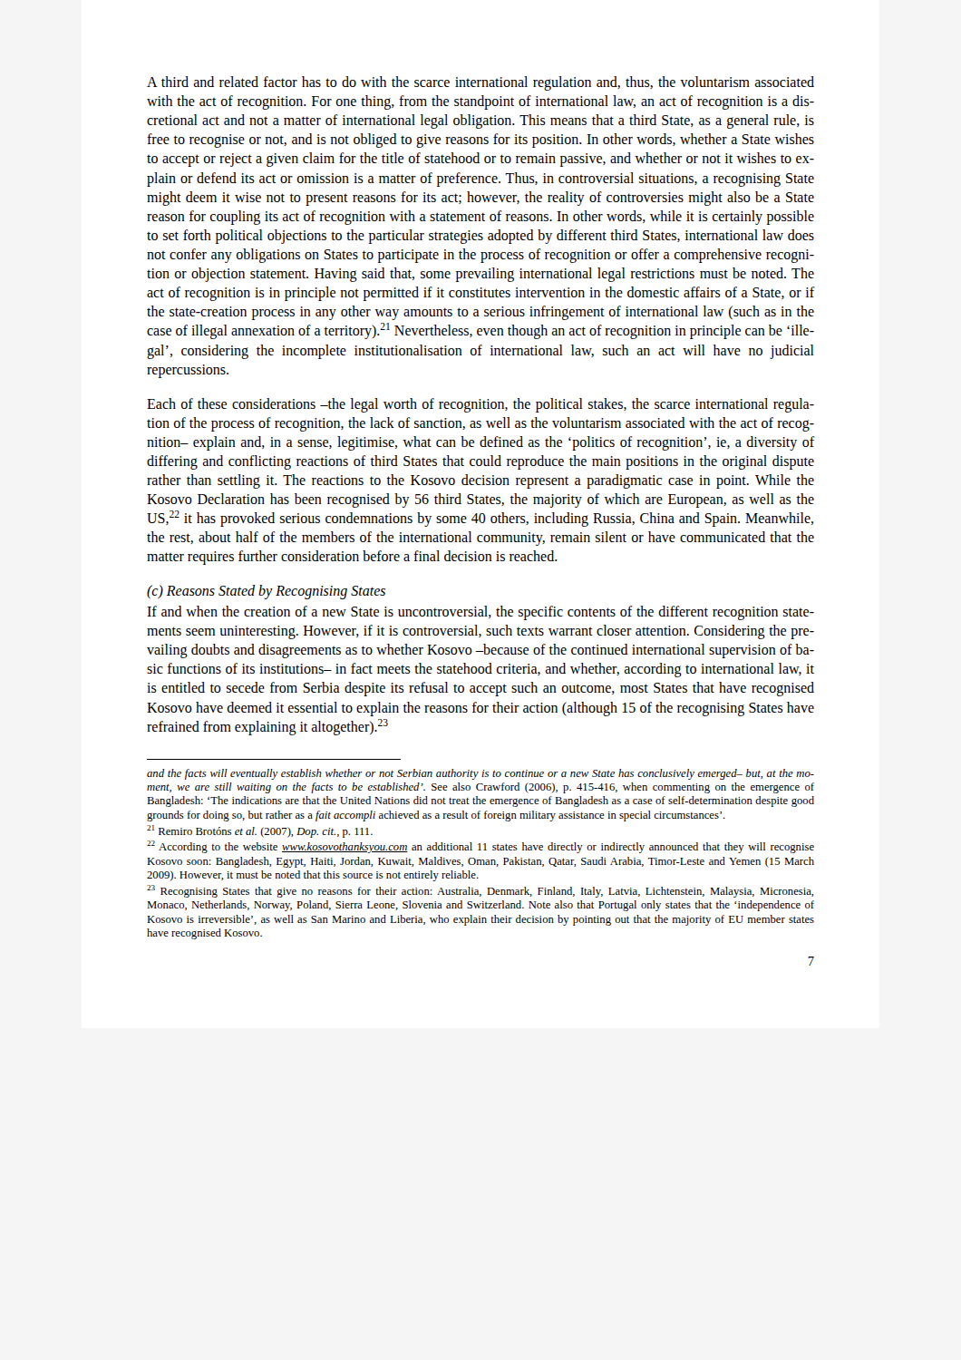A third and related factor has to do with the scarce international regulation and, thus, the voluntarism associated with the act of recognition. For one thing, from the standpoint of international law, an act of recognition is a discretional act and not a matter of international legal obligation. This means that a third State, as a general rule, is free to recognise or not, and is not obliged to give reasons for its position. In other words, whether a State wishes to accept or reject a given claim for the title of statehood or to remain passive, and whether or not it wishes to explain or defend its act or omission is a matter of preference. Thus, in controversial situations, a recognising State might deem it wise not to present reasons for its act; however, the reality of controversies might also be a State reason for coupling its act of recognition with a statement of reasons. In other words, while it is certainly possible to set forth political objections to the particular strategies adopted by different third States, international law does not confer any obligations on States to participate in the process of recognition or offer a comprehensive recognition or objection statement. Having said that, some prevailing international legal restrictions must be noted. The act of recognition is in principle not permitted if it constitutes intervention in the domestic affairs of a State, or if the state-creation process in any other way amounts to a serious infringement of international law (such as in the case of illegal annexation of a territory).21 Nevertheless, even though an act of recognition in principle can be ‘illegal’, considering the incomplete institutionalisation of international law, such an act will have no judicial repercussions.
Each of these considerations –the legal worth of recognition, the political stakes, the scarce international regulation of the process of recognition, the lack of sanction, as well as the voluntarism associated with the act of recognition– explain and, in a sense, legitimise, what can be defined as the ‘politics of recognition’, ie, a diversity of differing and conflicting reactions of third States that could reproduce the main positions in the original dispute rather than settling it. The reactions to the Kosovo decision represent a paradigmatic case in point. While the Kosovo Declaration has been recognised by 56 third States, the majority of which are European, as well as the US,22 it has provoked serious condemnations by some 40 others, including Russia, China and Spain. Meanwhile, the rest, about half of the members of the international community, remain silent or have communicated that the matter requires further consideration before a final decision is reached.
(c) Reasons Stated by Recognising States
If and when the creation of a new State is uncontroversial, the specific contents of the different recognition statements seem uninteresting. However, if it is controversial, such texts warrant closer attention. Considering the prevailing doubts and disagreements as to whether Kosovo –because of the continued international supervision of basic functions of its institutions– in fact meets the statehood criteria, and whether, according to international law, it is entitled to secede from Serbia despite its refusal to accept such an outcome, most States that have recognised Kosovo have deemed it essential to explain the reasons for their action (although 15 of the recognising States have refrained from explaining it altogether).23
and the facts will eventually establish whether or not Serbian authority is to continue or a new State has conclusively emerged– but, at the moment, we are still waiting on the facts to be established’. See also Crawford (2006), p. 415-416, when commenting on the emergence of Bangladesh: ‘The indications are that the United Nations did not treat the emergence of Bangladesh as a case of self-determination despite good grounds for doing so, but rather as a fait accompli achieved as a result of foreign military assistance in special circumstances’.
21 Remiro Brotóns et al. (2007), Dop. cit., p. 111.
22 According to the website www.kosovothanksyou.com an additional 11 states have directly or indirectly announced that they will recognise Kosovo soon: Bangladesh, Egypt, Haiti, Jordan, Kuwait, Maldives, Oman, Pakistan, Qatar, Saudi Arabia, Timor-Leste and Yemen (15 March 2009). However, it must be noted that this source is not entirely reliable.
23 Recognising States that give no reasons for their action: Australia, Denmark, Finland, Italy, Latvia, Lichtenstein, Malaysia, Micronesia, Monaco, Netherlands, Norway, Poland, Sierra Leone, Slovenia and Switzerland. Note also that Portugal only states that the ‘independence of Kosovo is irreversible’, as well as San Marino and Liberia, who explain their decision by pointing out that the majority of EU member states have recognised Kosovo.
7